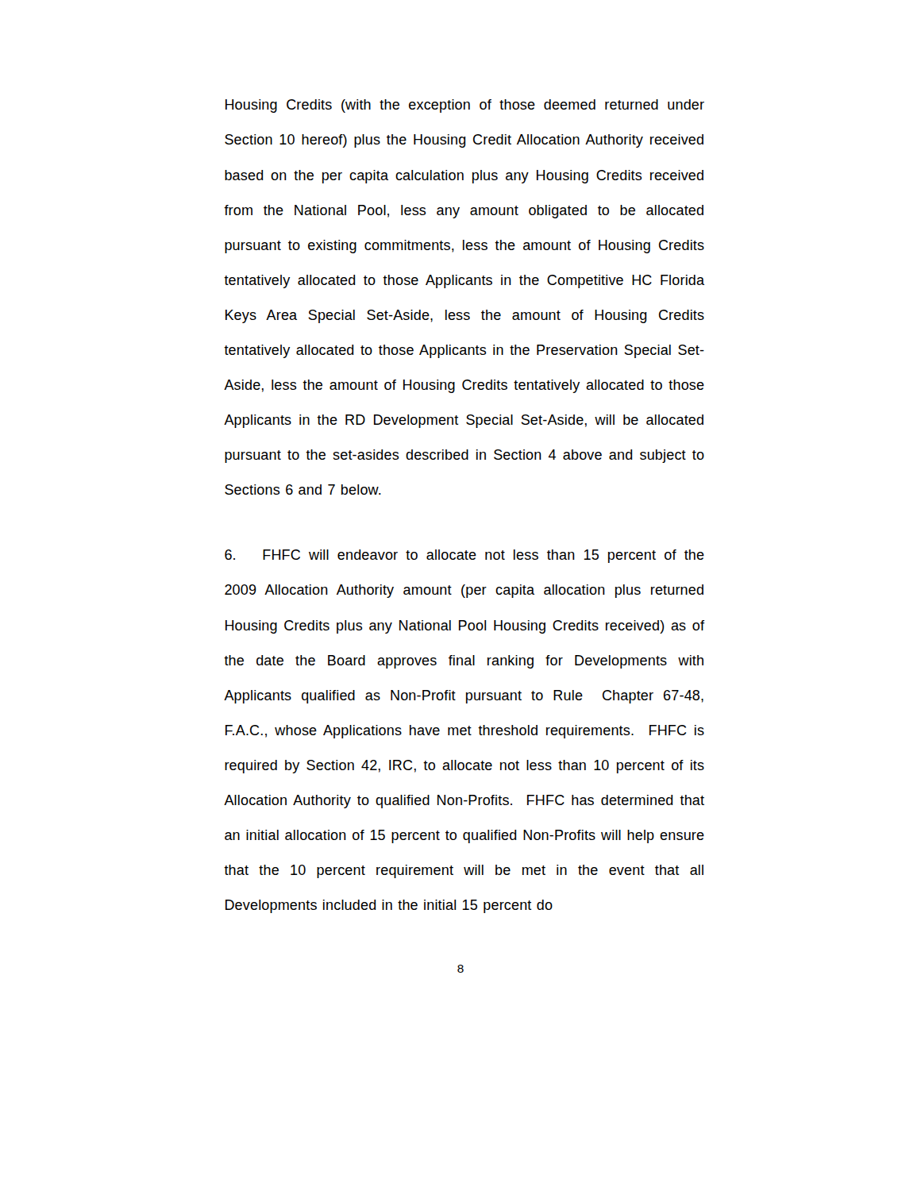Housing Credits (with the exception of those deemed returned under Section 10 hereof) plus the Housing Credit Allocation Authority received based on the per capita calculation plus any Housing Credits received from the National Pool, less any amount obligated to be allocated pursuant to existing commitments, less the amount of Housing Credits tentatively allocated to those Applicants in the Competitive HC Florida Keys Area Special Set-Aside, less the amount of Housing Credits tentatively allocated to those Applicants in the Preservation Special Set-Aside, less the amount of Housing Credits tentatively allocated to those Applicants in the RD Development Special Set-Aside, will be allocated pursuant to the set-asides described in Section 4 above and subject to Sections 6 and 7 below.
6. FHFC will endeavor to allocate not less than 15 percent of the 2009 Allocation Authority amount (per capita allocation plus returned Housing Credits plus any National Pool Housing Credits received) as of the date the Board approves final ranking for Developments with Applicants qualified as Non-Profit pursuant to Rule Chapter 67-48, F.A.C., whose Applications have met threshold requirements. FHFC is required by Section 42, IRC, to allocate not less than 10 percent of its Allocation Authority to qualified Non-Profits. FHFC has determined that an initial allocation of 15 percent to qualified Non-Profits will help ensure that the 10 percent requirement will be met in the event that all Developments included in the initial 15 percent do
8